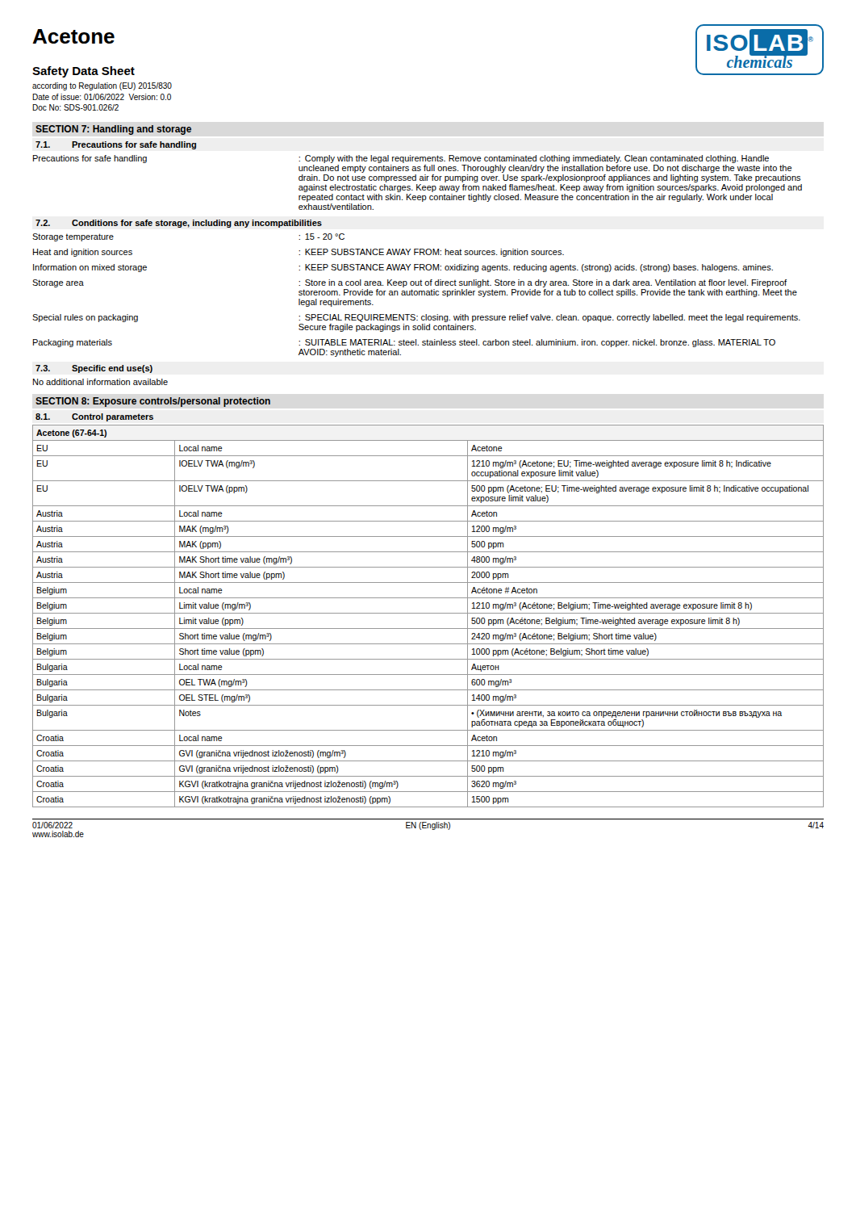Acetone
Safety Data Sheet
according to Regulation (EU) 2015/830
Date of issue: 01/06/2022 Version: 0.0
Doc No: SDS-901.026/2
ISOLAB®
chemicals
SECTION 7: Handling and storage
7.1. Precautions for safe handling
Precautions for safe handling
: Comply with the legal requirements. Remove contaminated clothing immediately. Clean contaminated clothing. Handle uncleaned empty containers as full ones. Thoroughly clean/dry the installation before use. Do not discharge the waste into the drain. Do not use compressed air for pumping over. Use spark-/explosionproof appliances and lighting system. Take precautions against electrostatic charges. Keep away from naked flames/heat. Keep away from ignition sources/sparks. Avoid prolonged and repeated contact with skin. Keep container tightly closed. Measure the concentration in the air regularly. Work under local exhaust/ventilation.
7.2. Conditions for safe storage, including any incompatibilities
Storage temperature
: 15 - 20 °C
Heat and ignition sources
: KEEP SUBSTANCE AWAY FROM: heat sources. ignition sources.
Information on mixed storage
: KEEP SUBSTANCE AWAY FROM: oxidizing agents. reducing agents. (strong) acids. (strong) bases. halogens. amines.
Storage area
: Store in a cool area. Keep out of direct sunlight. Store in a dry area. Store in a dark area. Ventilation at floor level. Fireproof storeroom. Provide for an automatic sprinkler system. Provide for a tub to collect spills. Provide the tank with earthing. Meet the legal requirements.
Special rules on packaging
: SPECIAL REQUIREMENTS: closing. with pressure relief valve. clean. opaque. correctly labelled. meet the legal requirements. Secure fragile packagings in solid containers.
Packaging materials
: SUITABLE MATERIAL: steel. stainless steel. carbon steel. aluminium. iron. copper. nickel. bronze. glass. MATERIAL TO AVOID: synthetic material.
7.3. Specific end use(s)
No additional information available
SECTION 8: Exposure controls/personal protection
8.1. Control parameters
| Acetone (67-64-1) |
| EU | Local name | Acetone |
| EU | IOELV TWA (mg/m³) | 1210 mg/m³ (Acetone; EU; Time-weighted average exposure limit 8 h; Indicative occupational exposure limit value) |
| EU | IOELV TWA (ppm) | 500 ppm (Acetone; EU; Time-weighted average exposure limit 8 h; Indicative occupational exposure limit value) |
| Austria | Local name | Aceton |
| Austria | MAK (mg/m³) | 1200 mg/m³ |
| Austria | MAK (ppm) | 500 ppm |
| Austria | MAK Short time value (mg/m³) | 4800 mg/m³ |
| Austria | MAK Short time value (ppm) | 2000 ppm |
| Belgium | Local name | Acétone # Aceton |
| Belgium | Limit value (mg/m³) | 1210 mg/m³ (Acétone; Belgium; Time-weighted average exposure limit 8 h) |
| Belgium | Limit value (ppm) | 500 ppm (Acétone; Belgium; Time-weighted average exposure limit 8 h) |
| Belgium | Short time value (mg/m³) | 2420 mg/m³ (Acétone; Belgium; Short time value) |
| Belgium | Short time value (ppm) | 1000 ppm (Acétone; Belgium; Short time value) |
| Bulgaria | Local name | Ацетон |
| Bulgaria | OEL TWA (mg/m³) | 600 mg/m³ |
| Bulgaria | OEL STEL (mg/m³) | 1400 mg/m³ |
| Bulgaria | Notes | • (Химични агенти, за които са определени гранични стойности във въздуха на работната среда за Европейската общност) |
| Croatia | Local name | Aceton |
| Croatia | GVI (granična vrijednost izloženosti) (mg/m³) | 1210 mg/m³ |
| Croatia | GVI (granična vrijednost izloženosti) (ppm) | 500 ppm |
| Croatia | KGVI (kratkotrajna granična vrijednost izloženosti) (mg/m³) | 3620 mg/m³ |
| Croatia | KGVI (kratkotrajna granična vrijednost izloženosti) (ppm) | 1500 ppm |
01/06/2022
www.isolab.de
EN (English)
4/14